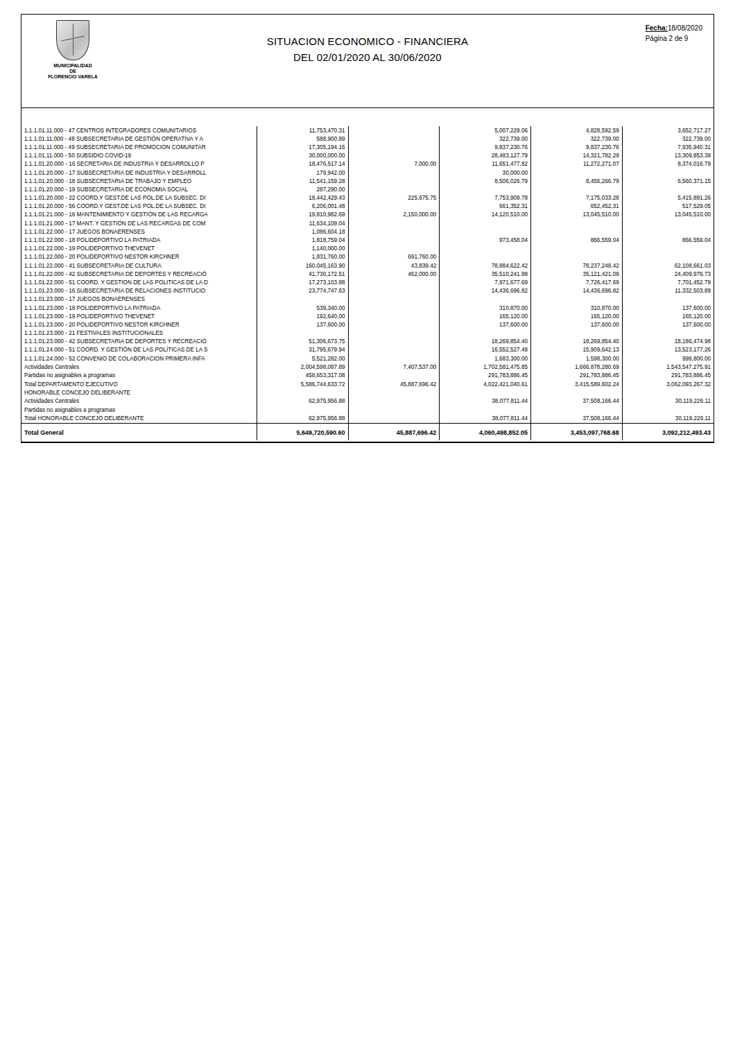MUNICIPALIDAD
DE
FLORENCIO VARELA
SITUACION ECONOMICO - FINANCIERA
DEL 02/01/2020 AL 30/06/2020
Fecha: 18/08/2020
Página 2 de 9
| 1.1.1.01.11.000 - 47 CENTROS INTEGRADORES COMUNITARIOS | 11,753,470.31 | | 5,007,229.06 | 4,828,592.59 | 3,652,717.27 |
| 1.1.1.01.11.000 - 48 SUBSECRETARIA DE GESTIÓN OPERATIVA Y A | 588,900.89 | | 322,739.00 | 322,739.00 | 322,739.00 |
| 1.1.1.01.11.000 - 49 SUBSECRETARIA DE PROMOCION COMUNITAR | 17,305,194.16 | | 9,837,230.76 | 9,837,230.76 | 7,935,940.31 |
| 1.1.1.01.11.000 - 50 SUBSIDIO COVID-19 | 30,000,000.00 | | 28,483,127.79 | 14,321,782.29 | 13,309,853.39 |
| 1.1.1.01.20.000 - 16 SECRETARIA DE INDUSTRIA Y DESARROLLO P | 18,476,517.14 | 7,000.00 | 11,651,477.82 | 11,272,271.07 | 8,374,016.79 |
| 1.1.1.01.20.000 - 17 SUBSECRETARIA DE INDUSTRIA Y DESARROLL | 179,942.00 | | 30,000.00 | | |
| 1.1.1.01.20.000 - 18 SUBSECRETARIA DE TRABAJO Y EMPLEO | 11,541,159.28 | | 8,506,026.79 | 8,456,266.79 | 6,560,371.15 |
| 1.1.1.01.20.000 - 19 SUBSECRETARIA DE ECONOMIA SOCIAL | 287,290.00 | | | | |
| 1.1.1.01.20.000 - 22 COORD.Y GEST.DE LAS POL.DE LA SUBSEC. DI | 18,442,429.43 | 225,675.75 | 7,753,909.78 | 7,175,033.28 | 5,415,891.26 |
| 1.1.1.01.20.000 - 56 COORD.Y GEST.DE LAS POL.DE LA SUBSEC. DI | 6,206,001.48 | | 661,352.31 | 652,452.31 | 517,529.05 |
| 1.1.1.01.21.000 - 16 MANTENIMIENTO Y GESTIÓN DE LAS RECARGA | 19,810,982.69 | 2,150,000.00 | 14,120,510.00 | 13,045,510.00 | 13,045,510.00 |
| 1.1.1.01.21.000 - 17 MANT. Y GESTIÓN DE LAS RECARGAS DE COM | 11,634,109.04 | | | | |
| 1.1.1.01.22.000 - 17 JUEGOS BONAERENSES | 1,086,604.18 | | | | |
| 1.1.1.01.22.000 - 18 POLIDEPORTIVO LA PATRIADA | 1,818,759.04 | | 973,458.04 | 866,559.04 | 866,559.04 |
| 1.1.1.01.22.000 - 19 POLIDEPORTIVO THEVENET | 1,140,000.00 | | | | |
| 1.1.1.01.22.000 - 20 POLIDEPORTIVO NESTOR KIRCHNER | 1,831,760.00 | 691,760.00 | | | |
| 1.1.1.01.22.000 - 41 SUBSECRETARIA DE CULTURA | 160,045,163.90 | 43,839.42 | 78,884,622.42 | 78,237,248.42 | 62,108,661.03 |
| 1.1.1.01.22.000 - 42 SUBSECRETARIA DE DEPORTES Y RECREACIÓ | 41,730,172.51 | 462,000.00 | 35,510,241.98 | 35,121,421.09 | 24,409,976.73 |
| 1.1.1.01.22.000 - 51 COORD. Y GESTION DE LAS POLITICAS DE LA D | 17,273,103.88 | | 7,971,677.69 | 7,726,417.69 | 7,701,452.79 |
| 1.1.1.01.23.000 - 16 SUBSECRETARIA DE RELACIONES INSTITUCIO | 23,774,747.63 | | 14,436,696.82 | 14,436,696.82 | 11,332,503.89 |
| 1.1.1.01.23.000 - 17 JUEGOS BONAERENSES | | | | | |
| 1.1.1.01.23.000 - 18 POLIDEPORTIVO LA PATRIADA | 539,340.00 | | 310,870.00 | 310,870.00 | 137,600.00 |
| 1.1.1.01.23.000 - 19 POLIDEPORTIVO THEVENET | 192,640.00 | | 165,120.00 | 165,120.00 | 165,120.00 |
| 1.1.1.01.23.000 - 20 POLIDEPORTIVO NESTOR KIRCHNER | 137,600.00 | | 137,600.00 | 137,600.00 | 137,600.00 |
| 1.1.1.01.23.000 - 21 FESTIVALES INSTITUCIONALES | | | | | |
| 1.1.1.01.23.000 - 42 SUBSECRETARIA DE DEPORTES Y RECREACIÓ | 51,306,673.75 | | 18,269,854.40 | 18,269,854.40 | 18,186,474.98 |
| 1.1.1.01.24.000 - 51 COORD. Y GESTIÓN DE LAS POLÍTICAS DE LA S | 31,795,679.94 | | 16,552,527.48 | 15,909,642.13 | 13,523,177.26 |
| 1.1.1.01.24.000 - 52 CONVENIO DE COLABORACION PRIMERA INFA | 5,521,282.00 | | 1,683,300.00 | 1,598,300.00 | 999,800.00 |
| Actividades Centrales | 2,004,598,087.89 | 7,407,537.00 | 1,702,581,475.85 | 1,666,878,280.69 | 1,543,547,275.91 |
| Partidas no asignables a programas | 458,653,317.08 | | 291,783,886.45 | 291,783,886.45 | 291,783,886.45 |
| Total DEPARTAMENTO EJECUTIVO | 5,586,744,633.72 | 45,887,696.42 | 4,022,421,040.61 | 3,415,589,602.24 | 3,062,093,267.32 |
| HONORABLE CONCEJO DELIBERANTE | | | | | |
| Actividades Centrales | 62,975,956.88 | | 38,077,811.44 | 37,508,166.44 | 30,119,226.11 |
| Partidas no asignables a programas | | | | | |
| Total HONORABLE CONCEJO DELIBERANTE | 62,975,956.88 | | 38,077,811.44 | 37,508,166.44 | 30,119,226.11 |
| Total General | 5,649,720,590.60 | 45,887,696.42 | 4,060,498,852.05 | 3,453,097,768.68 | 3,092,212,493.43 |